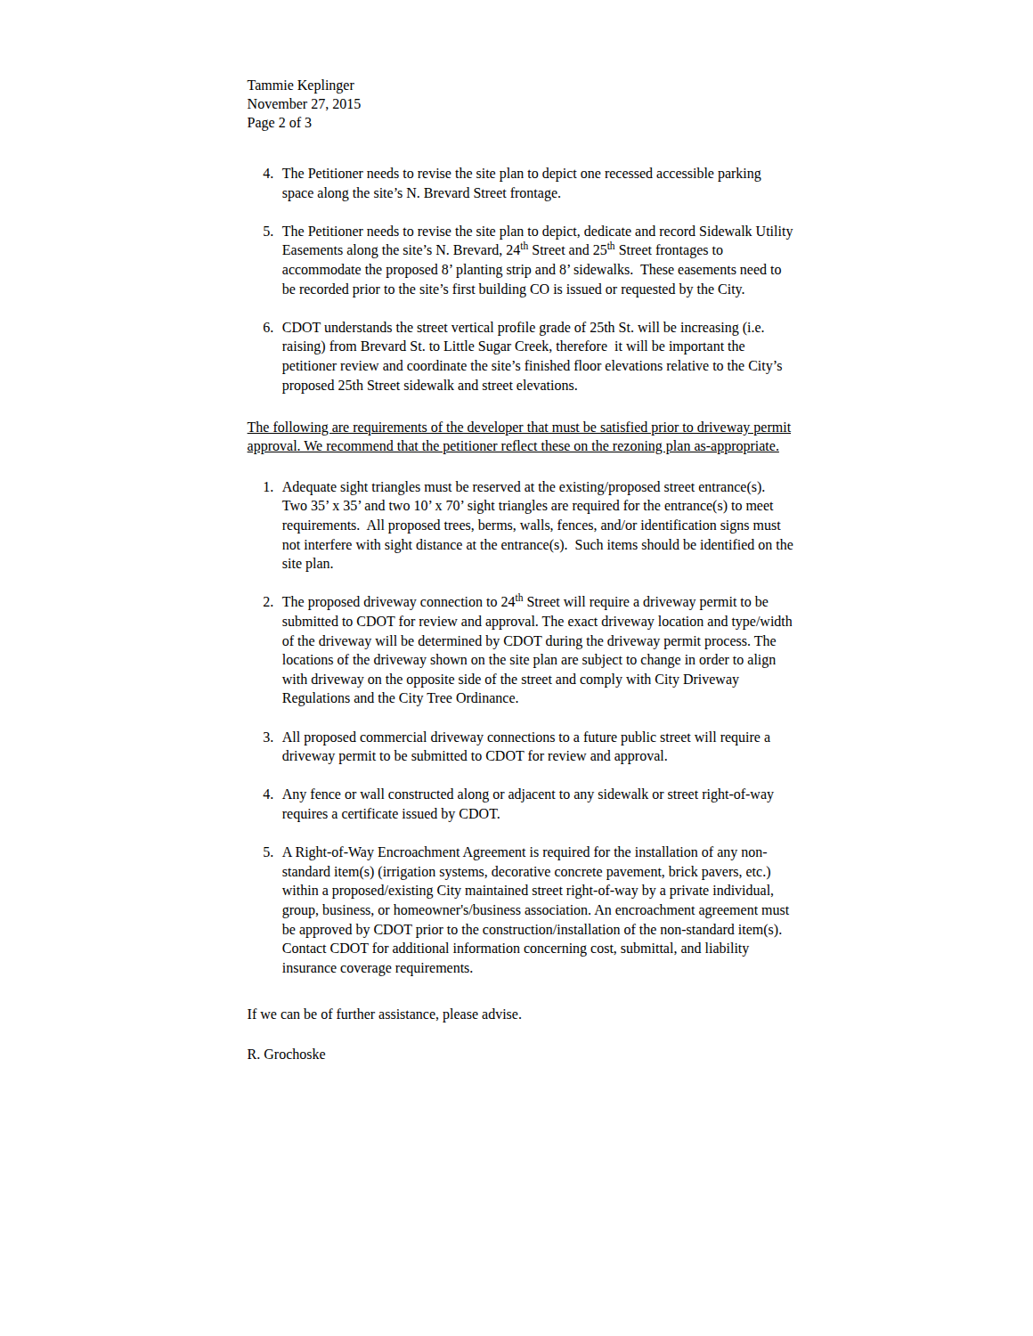Tammie Keplinger
November 27, 2015
Page 2 of 3
The Petitioner needs to revise the site plan to depict one recessed accessible parking space along the site’s N. Brevard Street frontage.
The Petitioner needs to revise the site plan to depict, dedicate and record Sidewalk Utility Easements along the site’s N. Brevard, 24th Street and 25th Street frontages to accommodate the proposed 8’ planting strip and 8’ sidewalks. These easements need to be recorded prior to the site’s first building CO is issued or requested by the City.
CDOT understands the street vertical profile grade of 25th St. will be increasing (i.e. raising) from Brevard St. to Little Sugar Creek, therefore it will be important the petitioner review and coordinate the site’s finished floor elevations relative to the City’s proposed 25th Street sidewalk and street elevations.
The following are requirements of the developer that must be satisfied prior to driveway permit approval. We recommend that the petitioner reflect these on the rezoning plan as-appropriate.
Adequate sight triangles must be reserved at the existing/proposed street entrance(s). Two 35’ x 35’ and two 10’ x 70’ sight triangles are required for the entrance(s) to meet requirements. All proposed trees, berms, walls, fences, and/or identification signs must not interfere with sight distance at the entrance(s). Such items should be identified on the site plan.
The proposed driveway connection to 24th Street will require a driveway permit to be submitted to CDOT for review and approval. The exact driveway location and type/width of the driveway will be determined by CDOT during the driveway permit process. The locations of the driveway shown on the site plan are subject to change in order to align with driveway on the opposite side of the street and comply with City Driveway Regulations and the City Tree Ordinance.
All proposed commercial driveway connections to a future public street will require a driveway permit to be submitted to CDOT for review and approval.
Any fence or wall constructed along or adjacent to any sidewalk or street right-of-way requires a certificate issued by CDOT.
A Right-of-Way Encroachment Agreement is required for the installation of any non-standard item(s) (irrigation systems, decorative concrete pavement, brick pavers, etc.) within a proposed/existing City maintained street right-of-way by a private individual, group, business, or homeowner's/business association. An encroachment agreement must be approved by CDOT prior to the construction/installation of the non-standard item(s). Contact CDOT for additional information concerning cost, submittal, and liability insurance coverage requirements.
If we can be of further assistance, please advise.
R. Grochoske